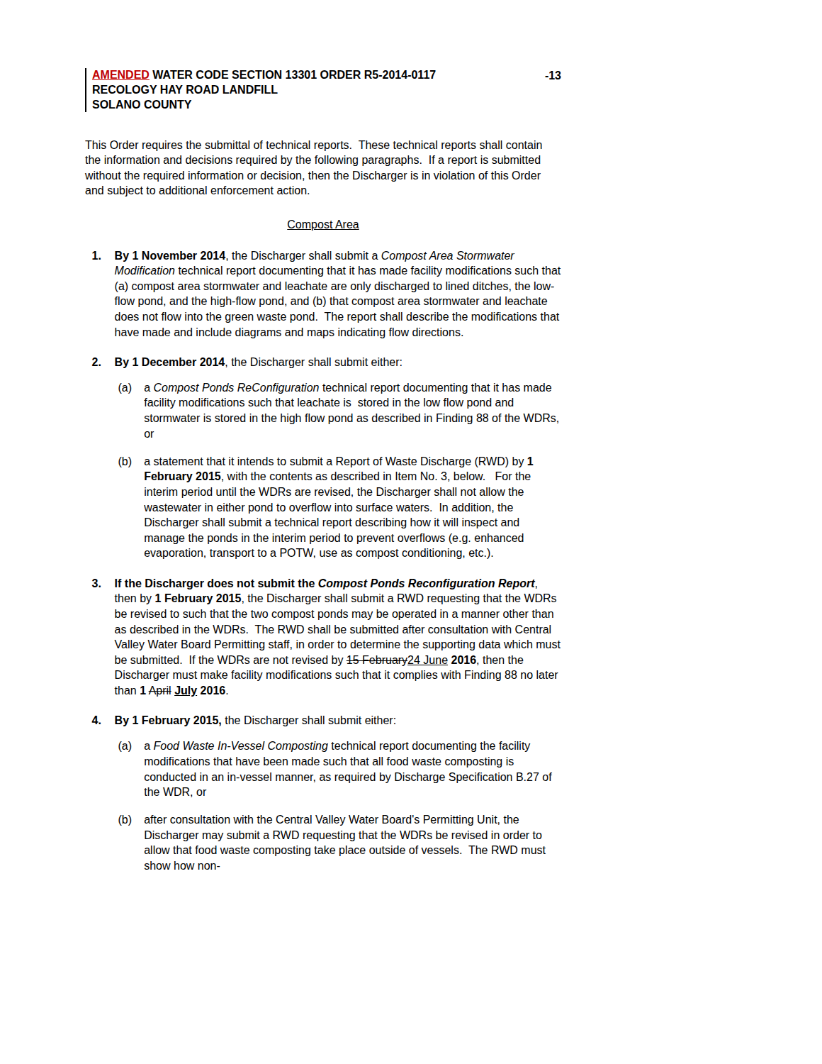AMENDED WATER CODE SECTION 13301 ORDER R5-2014-0117
RECOLOGY HAY ROAD LANDFILL
SOLANO COUNTY
-13
This Order requires the submittal of technical reports. These technical reports shall contain the information and decisions required by the following paragraphs. If a report is submitted without the required information or decision, then the Discharger is in violation of this Order and subject to additional enforcement action.
Compost Area
By 1 November 2014, the Discharger shall submit a Compost Area Stormwater Modification technical report documenting that it has made facility modifications such that (a) compost area stormwater and leachate are only discharged to lined ditches, the low-flow pond, and the high-flow pond, and (b) that compost area stormwater and leachate does not flow into the green waste pond. The report shall describe the modifications that have made and include diagrams and maps indicating flow directions.
By 1 December 2014, the Discharger shall submit either:
a Compost Ponds ReConfiguration technical report documenting that it has made facility modifications such that leachate is stored in the low flow pond and stormwater is stored in the high flow pond as described in Finding 88 of the WDRs, or
a statement that it intends to submit a Report of Waste Discharge (RWD) by 1 February 2015, with the contents as described in Item No. 3, below. For the interim period until the WDRs are revised, the Discharger shall not allow the wastewater in either pond to overflow into surface waters. In addition, the Discharger shall submit a technical report describing how it will inspect and manage the ponds in the interim period to prevent overflows (e.g. enhanced evaporation, transport to a POTW, use as compost conditioning, etc.).
If the Discharger does not submit the Compost Ponds Reconfiguration Report, then by 1 February 2015, the Discharger shall submit a RWD requesting that the WDRs be revised to such that the two compost ponds may be operated in a manner other than as described in the WDRs. The RWD shall be submitted after consultation with Central Valley Water Board Permitting staff, in order to determine the supporting data which must be submitted. If the WDRs are not revised by 15 February 24 June 2016, then the Discharger must make facility modifications such that it complies with Finding 88 no later than 1 April July 2016.
By 1 February 2015, the Discharger shall submit either:
a Food Waste In-Vessel Composting technical report documenting the facility modifications that have been made such that all food waste composting is conducted in an in-vessel manner, as required by Discharge Specification B.27 of the WDR, or
after consultation with the Central Valley Water Board's Permitting Unit, the Discharger may submit a RWD requesting that the WDRs be revised in order to allow that food waste composting take place outside of vessels. The RWD must show how non-